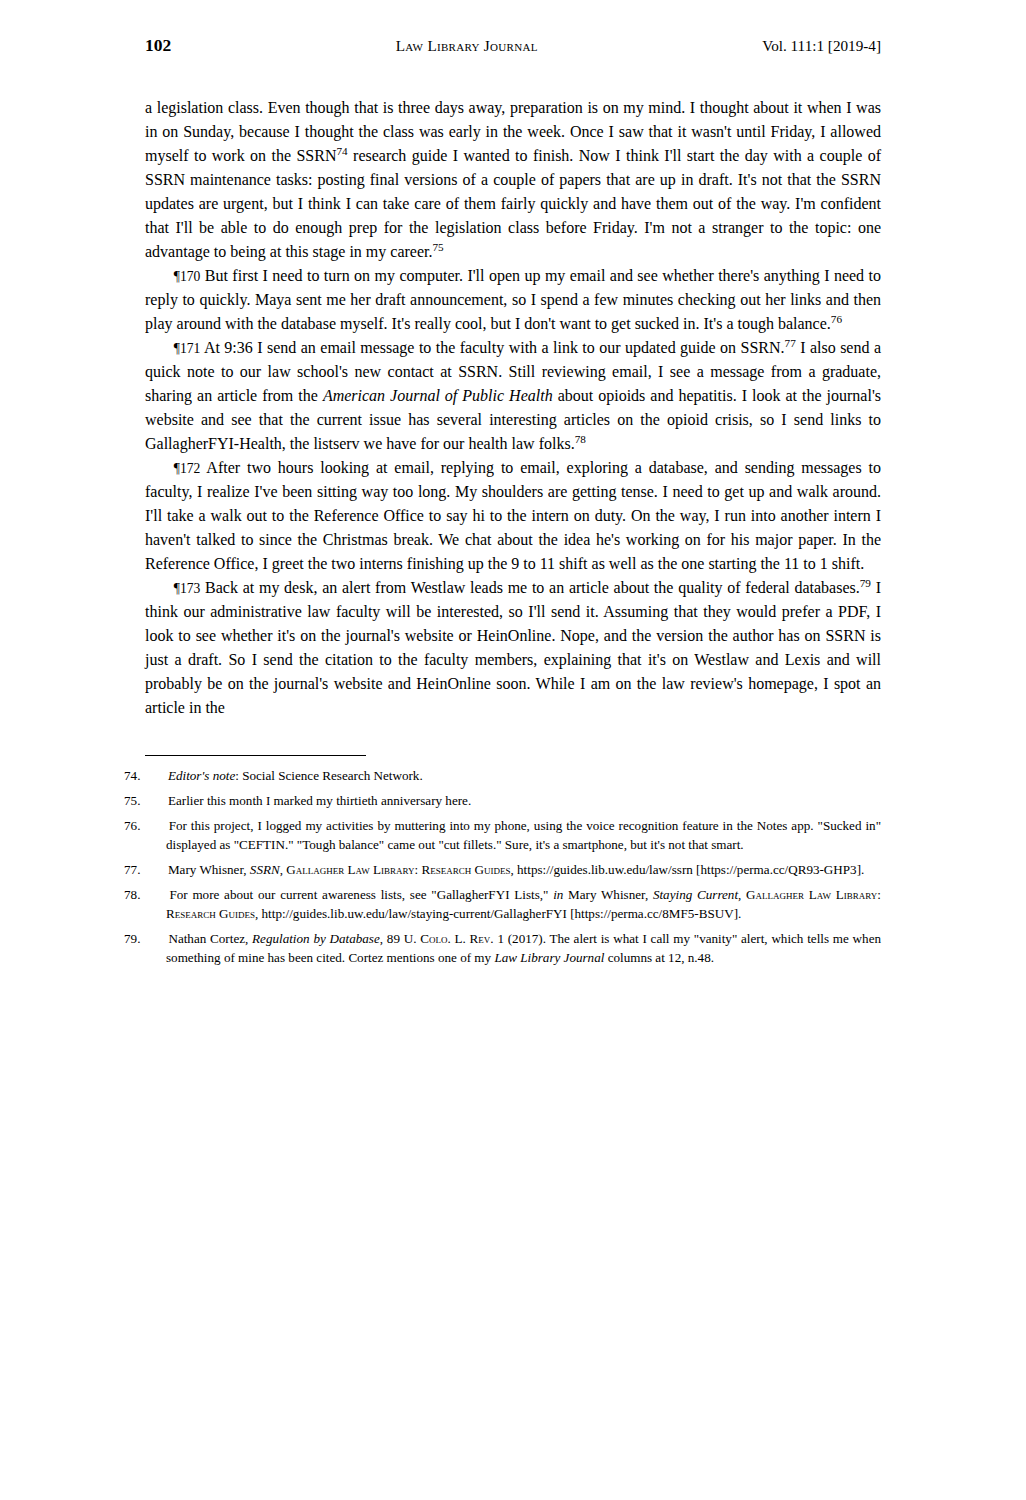102 Law Library Journal Vol. 111:1 [2019-4]
a legislation class. Even though that is three days away, preparation is on my mind. I thought about it when I was in on Sunday, because I thought the class was early in the week. Once I saw that it wasn't until Friday, I allowed myself to work on the SSRN74 research guide I wanted to finish. Now I think I'll start the day with a couple of SSRN maintenance tasks: posting final versions of a couple of papers that are up in draft. It's not that the SSRN updates are urgent, but I think I can take care of them fairly quickly and have them out of the way. I'm confident that I'll be able to do enough prep for the legislation class before Friday. I'm not a stranger to the topic: one advantage to being at this stage in my career.75
¶170 But first I need to turn on my computer. I'll open up my email and see whether there's anything I need to reply to quickly. Maya sent me her draft announcement, so I spend a few minutes checking out her links and then play around with the database myself. It's really cool, but I don't want to get sucked in. It's a tough balance.76
¶171 At 9:36 I send an email message to the faculty with a link to our updated guide on SSRN.77 I also send a quick note to our law school's new contact at SSRN. Still reviewing email, I see a message from a graduate, sharing an article from the American Journal of Public Health about opioids and hepatitis. I look at the journal's website and see that the current issue has several interesting articles on the opioid crisis, so I send links to GallagherFYI-Health, the listserv we have for our health law folks.78
¶172 After two hours looking at email, replying to email, exploring a database, and sending messages to faculty, I realize I've been sitting way too long. My shoulders are getting tense. I need to get up and walk around. I'll take a walk out to the Reference Office to say hi to the intern on duty. On the way, I run into another intern I haven't talked to since the Christmas break. We chat about the idea he's working on for his major paper. In the Reference Office, I greet the two interns finishing up the 9 to 11 shift as well as the one starting the 11 to 1 shift.
¶173 Back at my desk, an alert from Westlaw leads me to an article about the quality of federal databases.79 I think our administrative law faculty will be interested, so I'll send it. Assuming that they would prefer a PDF, I look to see whether it's on the journal's website or HeinOnline. Nope, and the version the author has on SSRN is just a draft. So I send the citation to the faculty members, explaining that it's on Westlaw and Lexis and will probably be on the journal's website and HeinOnline soon. While I am on the law review's homepage, I spot an article in the
74. Editor's note: Social Science Research Network.
75. Earlier this month I marked my thirtieth anniversary here.
76. For this project, I logged my activities by muttering into my phone, using the voice recognition feature in the Notes app. "Sucked in" displayed as "CEFTIN." "Tough balance" came out "cut fillets." Sure, it's a smartphone, but it's not that smart.
77. Mary Whisner, SSRN, Gallagher Law Library: Research Guides, https://guides.lib.uw.edu/law/ssrn [https://perma.cc/QR93-GHP3].
78. For more about our current awareness lists, see "GallagherFYI Lists," in Mary Whisner, Staying Current, Gallagher Law Library: Research Guides, http://guides.lib.uw.edu/law/staying-current/GallagherFYI [https://perma.cc/8MF5-BSUV].
79. Nathan Cortez, Regulation by Database, 89 U. Colo. L. Rev. 1 (2017). The alert is what I call my "vanity" alert, which tells me when something of mine has been cited. Cortez mentions one of my Law Library Journal columns at 12, n.48.